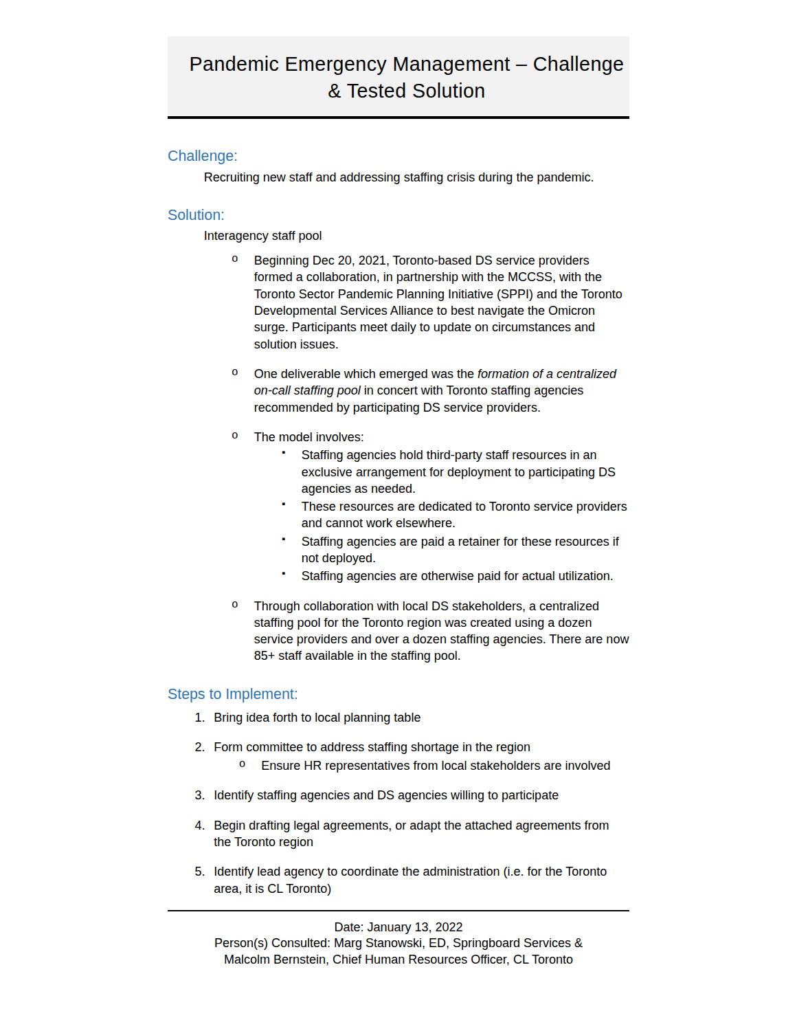Pandemic Emergency Management – Challenge & Tested Solution
Challenge:
Recruiting new staff and addressing staffing crisis during the pandemic.
Solution:
Interagency staff pool
Beginning Dec 20, 2021, Toronto-based DS service providers formed a collaboration, in partnership with the MCCSS, with the Toronto Sector Pandemic Planning Initiative (SPPI) and the Toronto Developmental Services Alliance to best navigate the Omicron surge. Participants meet daily to update on circumstances and solution issues.
One deliverable which emerged was the formation of a centralized on-call staffing pool in concert with Toronto staffing agencies recommended by participating DS service providers.
The model involves:
Staffing agencies hold third-party staff resources in an exclusive arrangement for deployment to participating DS agencies as needed.
These resources are dedicated to Toronto service providers and cannot work elsewhere.
Staffing agencies are paid a retainer for these resources if not deployed.
Staffing agencies are otherwise paid for actual utilization.
Through collaboration with local DS stakeholders, a centralized staffing pool for the Toronto region was created using a dozen service providers and over a dozen staffing agencies. There are now 85+ staff available in the staffing pool.
Steps to Implement:
Bring idea forth to local planning table
Form committee to address staffing shortage in the region
Ensure HR representatives from local stakeholders are involved
Identify staffing agencies and DS agencies willing to participate
Begin drafting legal agreements, or adapt the attached agreements from the Toronto region
Identify lead agency to coordinate the administration (i.e. for the Toronto area, it is CL Toronto)
Date: January 13, 2022
Person(s) Consulted: Marg Stanowski, ED, Springboard Services &
Malcolm Bernstein, Chief Human Resources Officer, CL Toronto